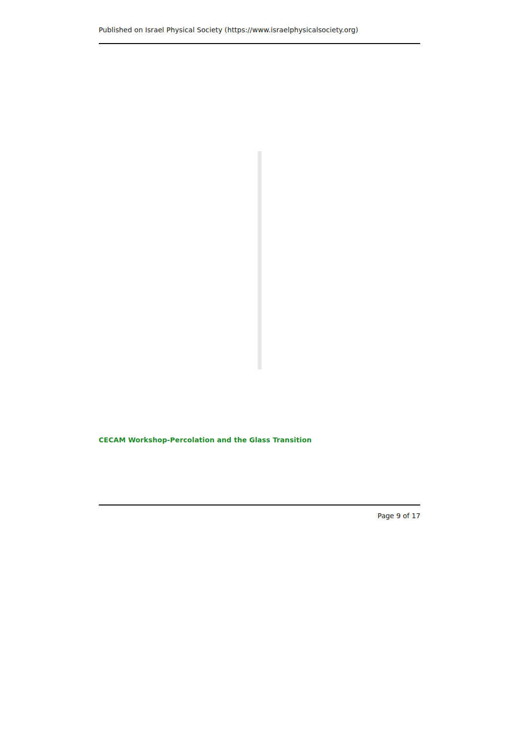Published on Israel Physical Society (https://www.israelphysicalsociety.org)
CECAM Workshop-Percolation and the Glass Transition
Page 9 of 17